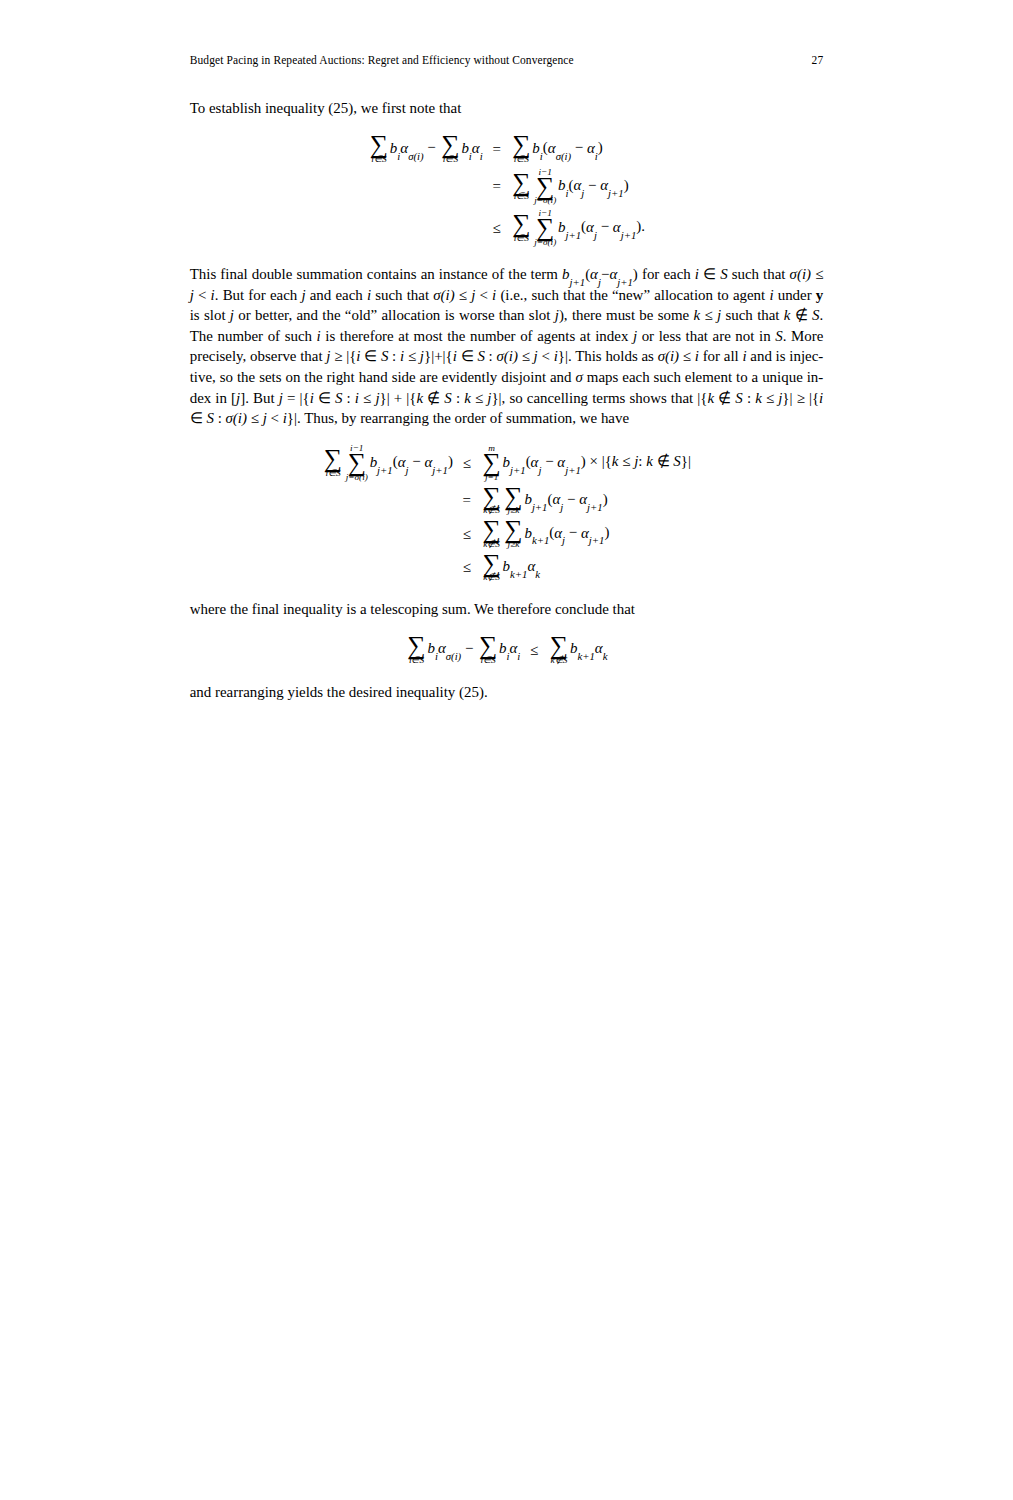Budget Pacing in Repeated Auctions: Regret and Efficiency without Convergence 27
To establish inequality (25), we first note that
| ∑ i∈S b i α σ(i) − ∑ i∈S b i α i | = | ∑ i∈S b i ( α σ(i) − α i ) |
| | = | ∑ i∈S i−1 ∑ j=σ(i) b i ( α j − α j+1 ) |
| | ≤ | ∑ i∈S i−1 ∑ j=σ(i) b j+1 ( α j − α j+1 ) . |
This final double summation contains an instance of the term bj+1(αj−αj+1) for each i ∈ S such that σ(i) ≤ j < i. But for each j and each i such that σ(i) ≤ j < i (i.e., such that the “new” allocation to agent i under y is slot j or better, and the “old” allocation is worse than slot j), there must be some k ≤ j such that k ∉ S. The number of such i is therefore at most the number of agents at index j or less that are not in S. More precisely, observe that j ≥ |{i ∈ S : i ≤ j}|+|{i ∈ S : σ(i) ≤ j < i}|. This holds as σ(i) ≤ i for all i and is injective, so the sets on the right hand side are evidently disjoint and σ maps each such element to a unique index in [j]. But j = |{i ∈ S : i ≤ j}| + |{k ∉ S : k ≤ j}|, so cancelling terms shows that |{k ∉ S : k ≤ j}| ≥ |{i ∈ S : σ(i) ≤ j < i}|. Thus, by rearranging the order of summation, we have
| ∑ i∈S i−1 ∑ j=σ(i) b j+1 ( α j − α j+1 ) | ≤ | m ∑ j=1 b j+1 ( α j − α j+1 ) × / { k ≤ j : k ∉ S } / |
| | = | ∑ k∉S ∑ j≥k b j+1 ( α j − α j+1 ) |
| | ≤ | ∑ k∉S ∑ j≥k b k+1 ( α j − α j+1 ) |
| | ≤ | ∑ k∉S b k+1 α k |
where the final inequality is a telescoping sum. We therefore conclude that
| ∑ i∈S b i α σ(i) − ∑ i∈S b i α i | ≤ | ∑ k∉S b k+1 α k |
and rearranging yields the desired inequality (25).